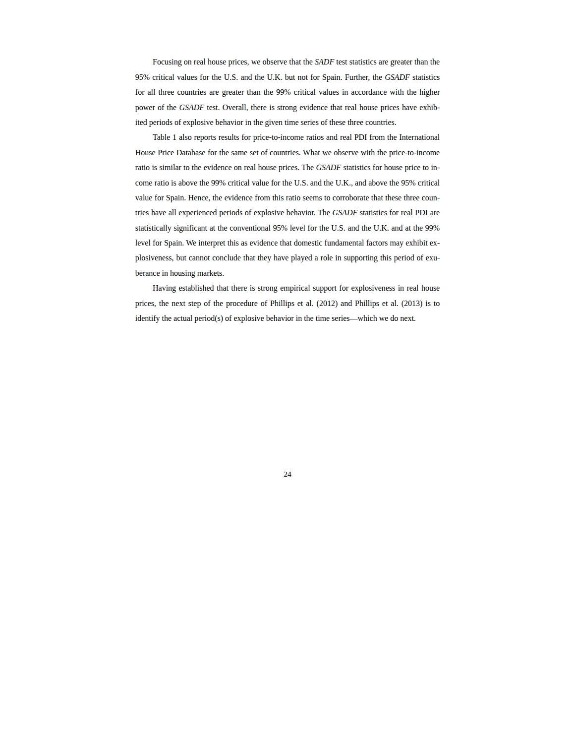Focusing on real house prices, we observe that the SADF test statistics are greater than the 95% critical values for the U.S. and the U.K. but not for Spain. Further, the GSADF statistics for all three countries are greater than the 99% critical values in accordance with the higher power of the GSADF test. Overall, there is strong evidence that real house prices have exhibited periods of explosive behavior in the given time series of these three countries.
Table 1 also reports results for price-to-income ratios and real PDI from the International House Price Database for the same set of countries. What we observe with the price-to-income ratio is similar to the evidence on real house prices. The GSADF statistics for house price to income ratio is above the 99% critical value for the U.S. and the U.K., and above the 95% critical value for Spain. Hence, the evidence from this ratio seems to corroborate that these three countries have all experienced periods of explosive behavior. The GSADF statistics for real PDI are statistically significant at the conventional 95% level for the U.S. and the U.K. and at the 99% level for Spain. We interpret this as evidence that domestic fundamental factors may exhibit explosiveness, but cannot conclude that they have played a role in supporting this period of exuberance in housing markets.
Having established that there is strong empirical support for explosiveness in real house prices, the next step of the procedure of Phillips et al. (2012) and Phillips et al. (2013) is to identify the actual period(s) of explosive behavior in the time series—which we do next.
24